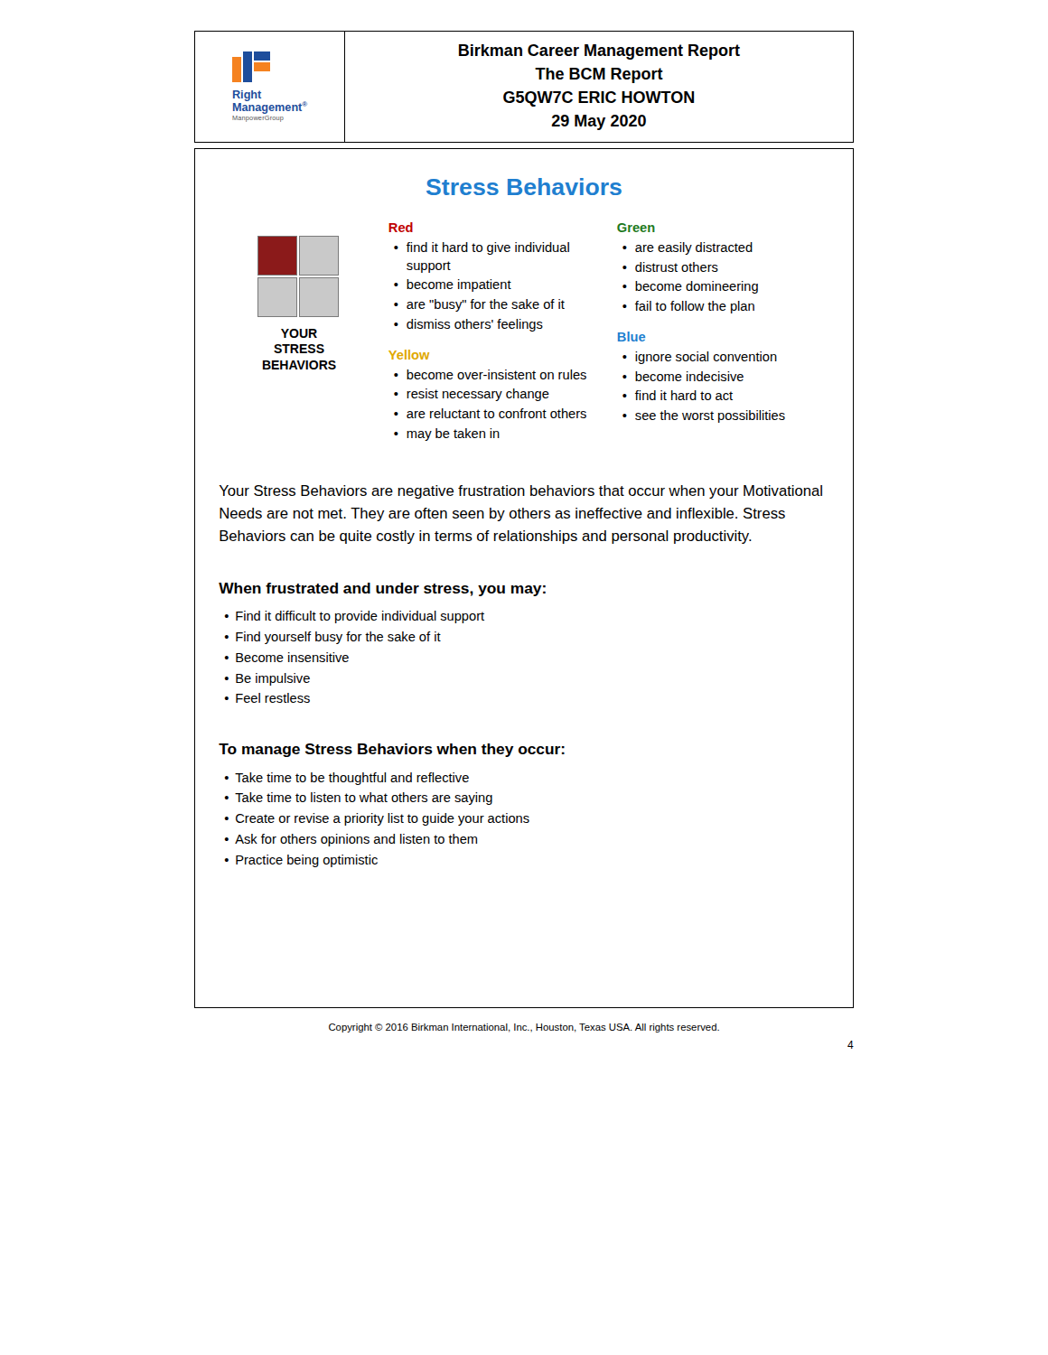Right
Management®
ManpowerGroup
Birkman Career Management Report
The BCM Report
G5QW7C ERIC HOWTON
29 May 2020
Stress Behaviors
YOUR
STRESS
BEHAVIORS
Red
find it hard to give individual support
become impatient
are "busy" for the sake of it
dismiss others' feelings
Yellow
become over-insistent on rules
resist necessary change
are reluctant to confront others
may be taken in
Green
are easily distracted
distrust others
become domineering
fail to follow the plan
Blue
ignore social convention
become indecisive
find it hard to act
see the worst possibilities
Your Stress Behaviors are negative frustration behaviors that occur when your Motivational Needs are not met. They are often seen by others as ineffective and inflexible. Stress Behaviors can be quite costly in terms of relationships and personal productivity.
When frustrated and under stress, you may:
Find it difficult to provide individual support
Find yourself busy for the sake of it
Become insensitive
Be impulsive
Feel restless
To manage Stress Behaviors when they occur:
Take time to be thoughtful and reflective
Take time to listen to what others are saying
Create or revise a priority list to guide your actions
Ask for others opinions and listen to them
Practice being optimistic
Copyright © 2016 Birkman International, Inc., Houston, Texas USA. All rights reserved.
4